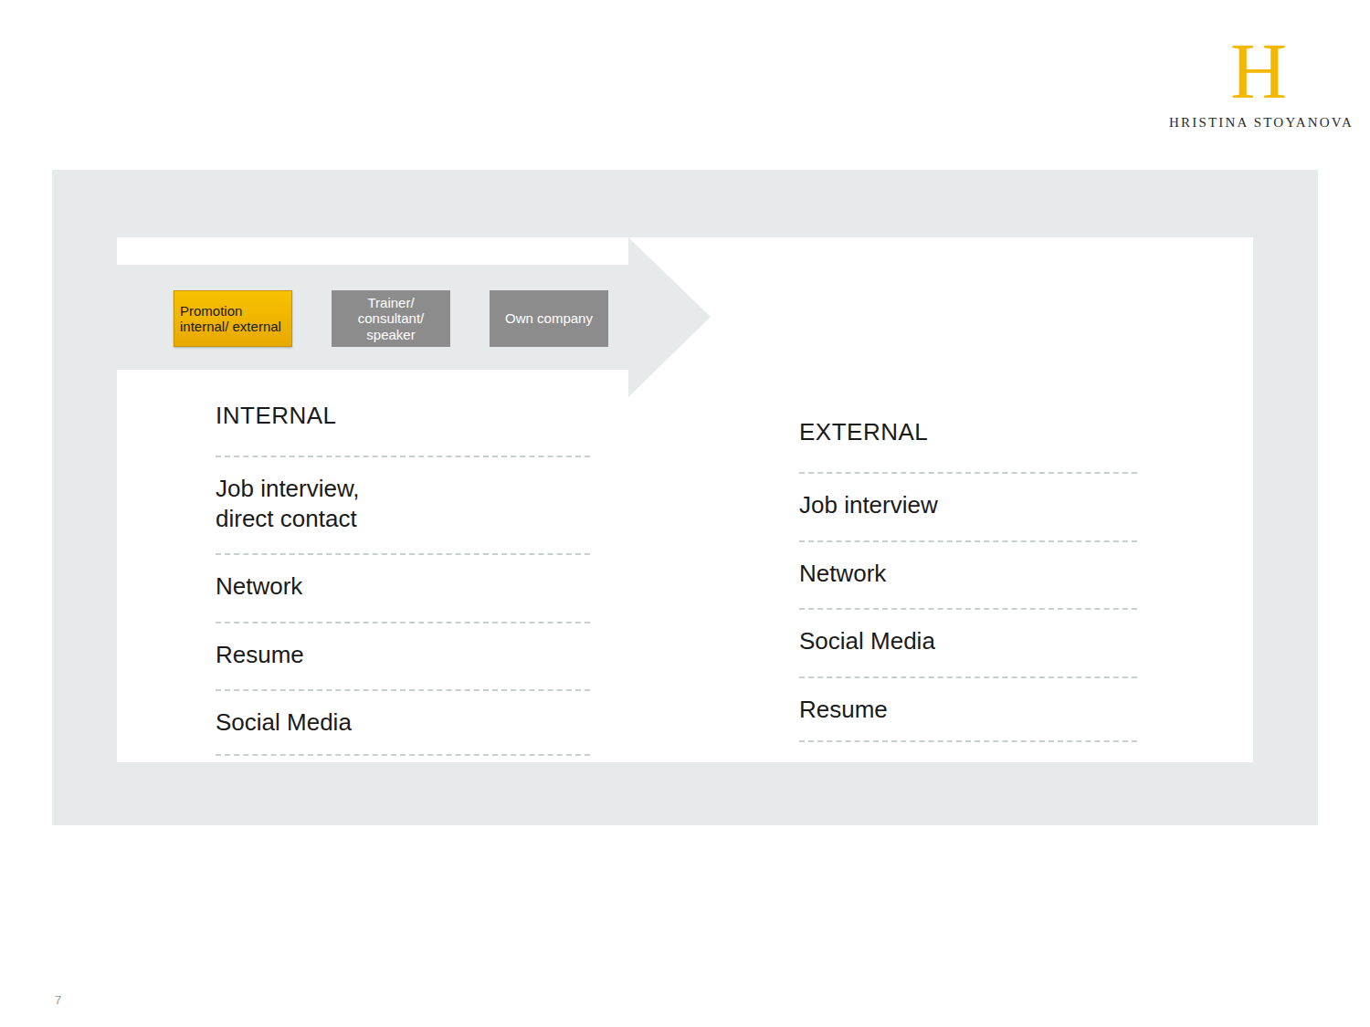H
HRISTINA STOYANOVA
Promotion internal/ external
Trainer/ consultant/ speaker
Own company
INTERNAL
Job interview,
direct contact
Network
Resume
Social Media
EXTERNAL
Job interview
Network
Social Media
Resume
7